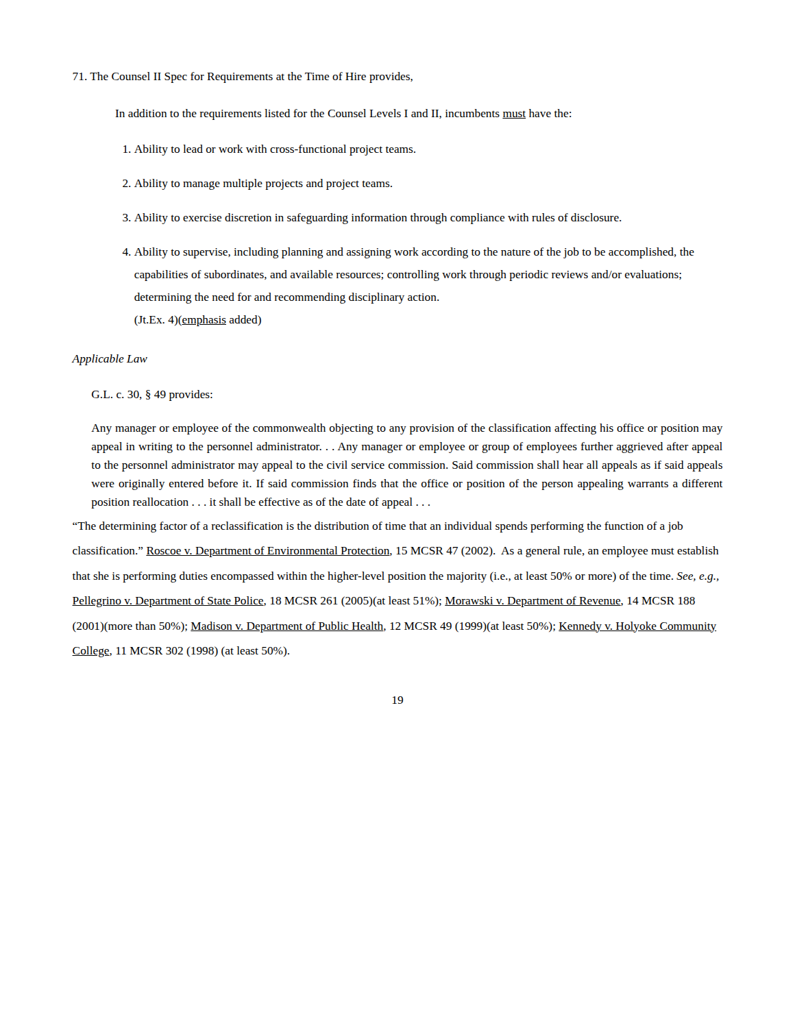71. The Counsel II Spec for Requirements at the Time of Hire provides,
In addition to the requirements listed for the Counsel Levels I and II, incumbents must have the:
Ability to lead or work with cross-functional project teams.
Ability to manage multiple projects and project teams.
Ability to exercise discretion in safeguarding information through compliance with rules of disclosure.
Ability to supervise, including planning and assigning work according to the nature of the job to be accomplished, the capabilities of subordinates, and available resources; controlling work through periodic reviews and/or evaluations; determining the need for and recommending disciplinary action. (Jt.Ex. 4)(emphasis added)
Applicable Law
G.L. c. 30, § 49 provides:
Any manager or employee of the commonwealth objecting to any provision of the classification affecting his office or position may appeal in writing to the personnel administrator. . . Any manager or employee or group of employees further aggrieved after appeal to the personnel administrator may appeal to the civil service commission. Said commission shall hear all appeals as if said appeals were originally entered before it. If said commission finds that the office or position of the person appealing warrants a different position reallocation . . . it shall be effective as of the date of appeal . . .
“The determining factor of a reclassification is the distribution of time that an individual spends performing the function of a job classification.” Roscoe v. Department of Environmental Protection, 15 MCSR 47 (2002). As a general rule, an employee must establish that she is performing duties encompassed within the higher-level position the majority (i.e., at least 50% or more) of the time. See, e.g., Pellegrino v. Department of State Police, 18 MCSR 261 (2005)(at least 51%); Morawski v. Department of Revenue, 14 MCSR 188 (2001)(more than 50%); Madison v. Department of Public Health, 12 MCSR 49 (1999)(at least 50%); Kennedy v. Holyoke Community College, 11 MCSR 302 (1998) (at least 50%).
19